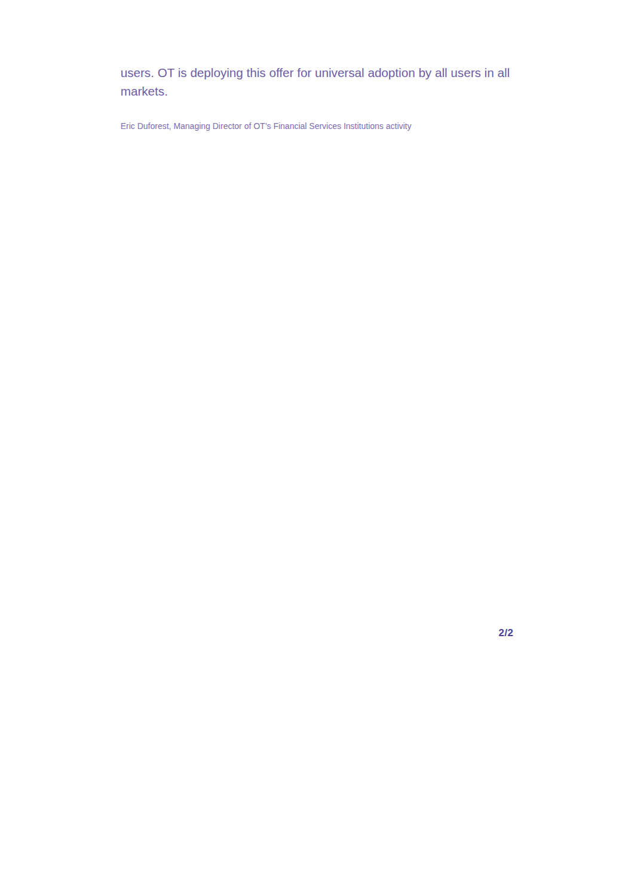users. OT is deploying this offer for universal adoption by all users in all markets.
Eric Duforest, Managing Director of OT’s Financial Services Institutions activity
2/2